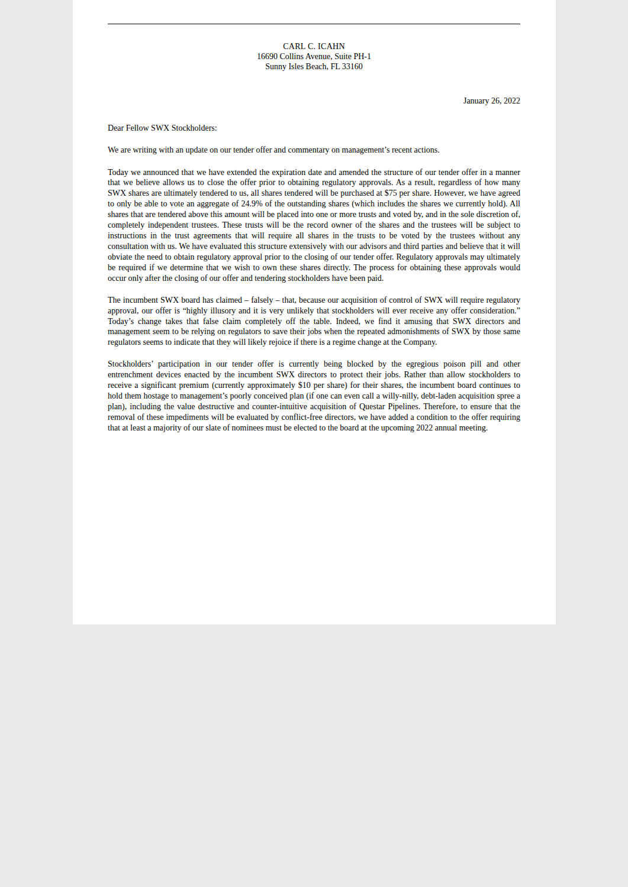CARL C. ICAHN
16690 Collins Avenue, Suite PH-1
Sunny Isles Beach, FL 33160
January 26, 2022
Dear Fellow SWX Stockholders:
We are writing with an update on our tender offer and commentary on management’s recent actions.
Today we announced that we have extended the expiration date and amended the structure of our tender offer in a manner that we believe allows us to close the offer prior to obtaining regulatory approvals. As a result, regardless of how many SWX shares are ultimately tendered to us, all shares tendered will be purchased at $75 per share. However, we have agreed to only be able to vote an aggregate of 24.9% of the outstanding shares (which includes the shares we currently hold). All shares that are tendered above this amount will be placed into one or more trusts and voted by, and in the sole discretion of, completely independent trustees. These trusts will be the record owner of the shares and the trustees will be subject to instructions in the trust agreements that will require all shares in the trusts to be voted by the trustees without any consultation with us. We have evaluated this structure extensively with our advisors and third parties and believe that it will obviate the need to obtain regulatory approval prior to the closing of our tender offer. Regulatory approvals may ultimately be required if we determine that we wish to own these shares directly. The process for obtaining these approvals would occur only after the closing of our offer and tendering stockholders have been paid.
The incumbent SWX board has claimed – falsely – that, because our acquisition of control of SWX will require regulatory approval, our offer is “highly illusory and it is very unlikely that stockholders will ever receive any offer consideration.” Today’s change takes that false claim completely off the table. Indeed, we find it amusing that SWX directors and management seem to be relying on regulators to save their jobs when the repeated admonishments of SWX by those same regulators seems to indicate that they will likely rejoice if there is a regime change at the Company.
Stockholders’ participation in our tender offer is currently being blocked by the egregious poison pill and other entrenchment devices enacted by the incumbent SWX directors to protect their jobs. Rather than allow stockholders to receive a significant premium (currently approximately $10 per share) for their shares, the incumbent board continues to hold them hostage to management’s poorly conceived plan (if one can even call a willy-nilly, debt-laden acquisition spree a plan), including the value destructive and counter-intuitive acquisition of Questar Pipelines. Therefore, to ensure that the removal of these impediments will be evaluated by conflict-free directors, we have added a condition to the offer requiring that at least a majority of our slate of nominees must be elected to the board at the upcoming 2022 annual meeting.